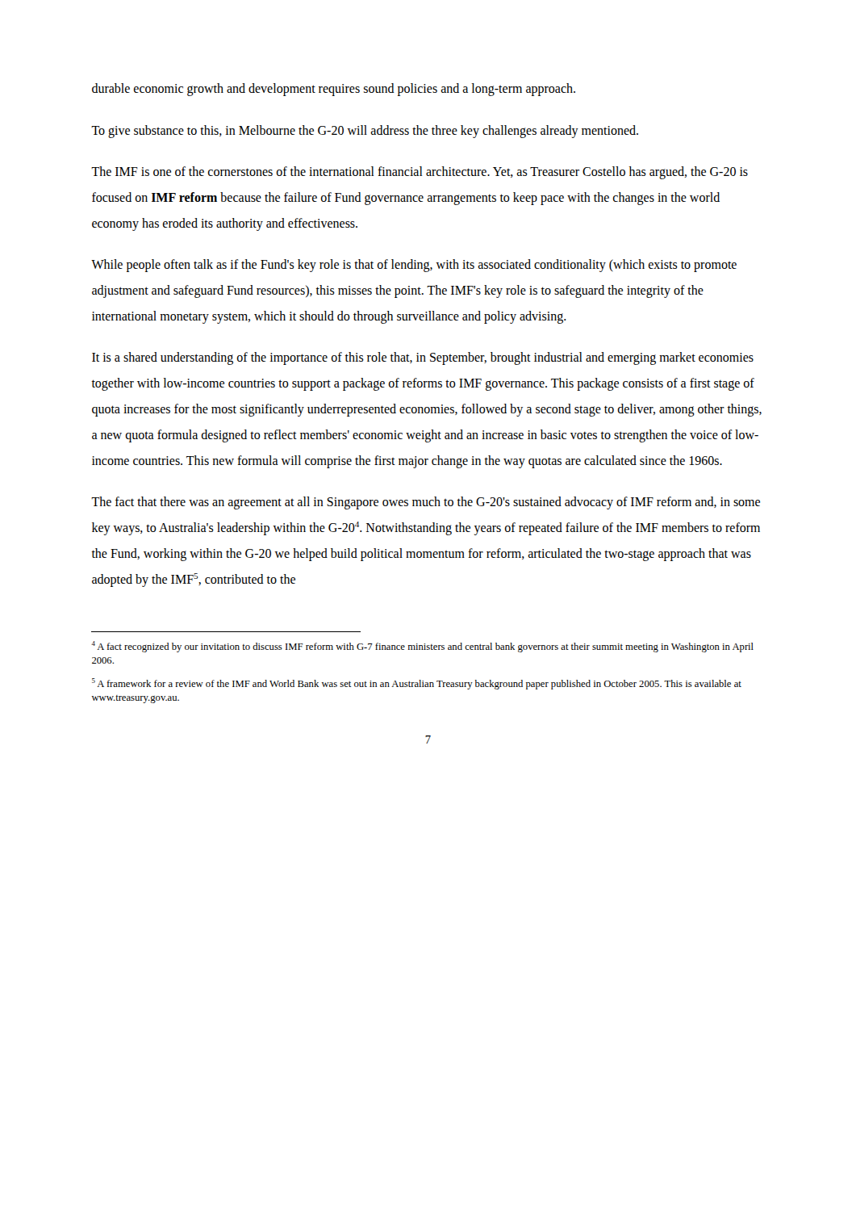durable economic growth and development requires sound policies and a long-term approach.
To give substance to this, in Melbourne the G-20 will address the three key challenges already mentioned.
The IMF is one of the cornerstones of the international financial architecture. Yet, as Treasurer Costello has argued, the G-20 is focused on IMF reform because the failure of Fund governance arrangements to keep pace with the changes in the world economy has eroded its authority and effectiveness.
While people often talk as if the Fund's key role is that of lending, with its associated conditionality (which exists to promote adjustment and safeguard Fund resources), this misses the point. The IMF's key role is to safeguard the integrity of the international monetary system, which it should do through surveillance and policy advising.
It is a shared understanding of the importance of this role that, in September, brought industrial and emerging market economies together with low-income countries to support a package of reforms to IMF governance. This package consists of a first stage of quota increases for the most significantly underrepresented economies, followed by a second stage to deliver, among other things, a new quota formula designed to reflect members' economic weight and an increase in basic votes to strengthen the voice of low-income countries. This new formula will comprise the first major change in the way quotas are calculated since the 1960s.
The fact that there was an agreement at all in Singapore owes much to the G-20's sustained advocacy of IMF reform and, in some key ways, to Australia's leadership within the G-204. Notwithstanding the years of repeated failure of the IMF members to reform the Fund, working within the G-20 we helped build political momentum for reform, articulated the two-stage approach that was adopted by the IMF5, contributed to the
4 A fact recognized by our invitation to discuss IMF reform with G-7 finance ministers and central bank governors at their summit meeting in Washington in April 2006.
5 A framework for a review of the IMF and World Bank was set out in an Australian Treasury background paper published in October 2005. This is available at www.treasury.gov.au.
7